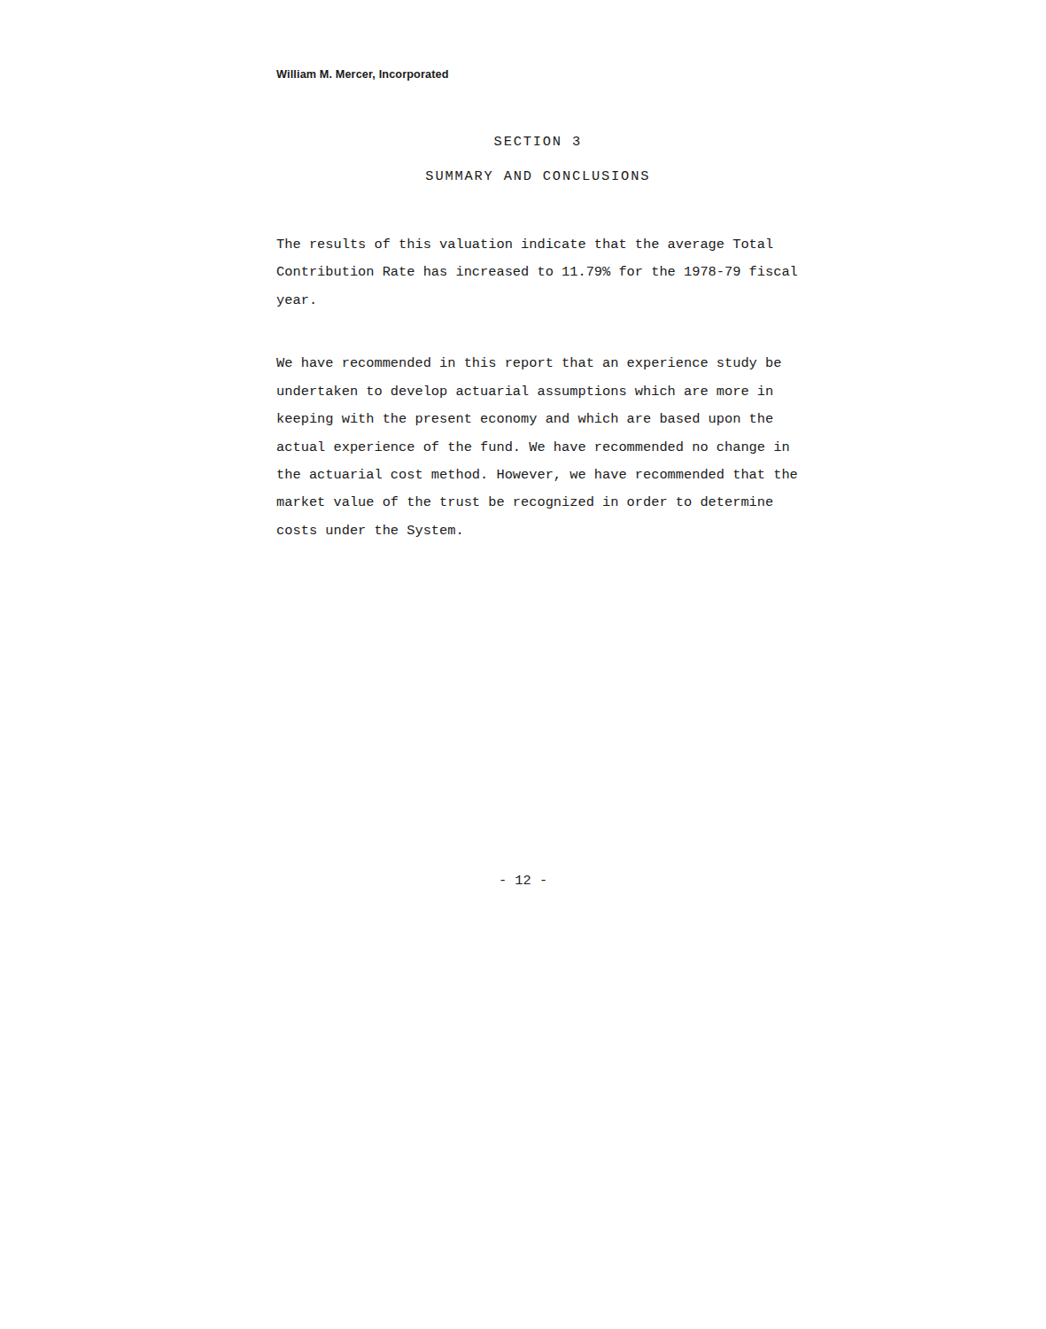William M. Mercer, Incorporated
SECTION 3
SUMMARY AND CONCLUSIONS
The results of this valuation indicate that the average Total Contribution Rate has increased to 11.79% for the 1978-79 fiscal year.
We have recommended in this report that an experience study be undertaken to develop actuarial assumptions which are more in keeping with the present economy and which are based upon the actual experience of the fund. We have recommended no change in the actuarial cost method. However, we have recommended that the market value of the trust be recognized in order to determine costs under the System.
- 12 -